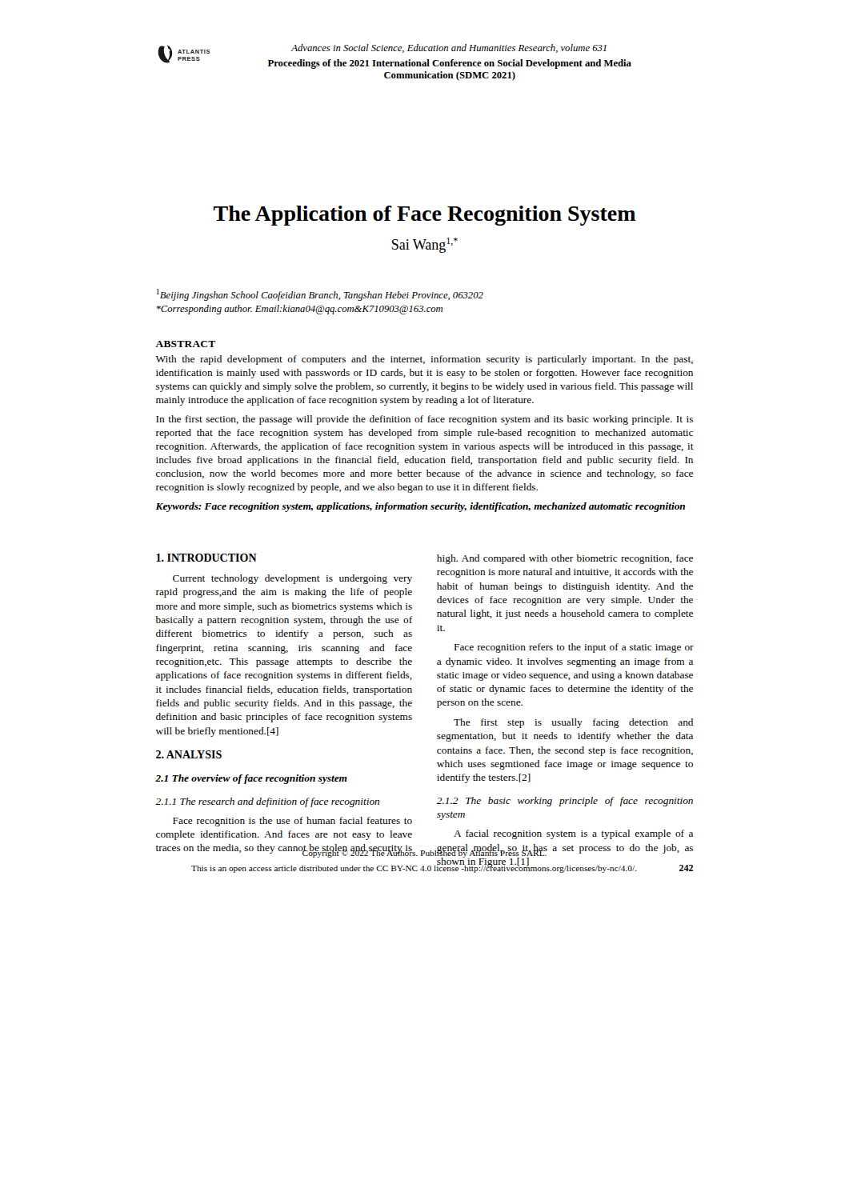ATLANTIS PRESS
Advances in Social Science, Education and Humanities Research, volume 631
Proceedings of the 2021 International Conference on Social Development and Media Communication (SDMC 2021)
The Application of Face Recognition System
Sai Wang1,*
1Beijing Jingshan School Caofeidian Branch, Tangshan Hebei Province, 063202
*Corresponding author. Email:kiana04@qq.com&K710903@163.com
ABSTRACT
With the rapid development of computers and the internet, information security is particularly important. In the past, identification is mainly used with passwords or ID cards, but it is easy to be stolen or forgotten. However face recognition systems can quickly and simply solve the problem, so currently, it begins to be widely used in various field. This passage will mainly introduce the application of face recognition system by reading a lot of literature.
In the first section, the passage will provide the definition of face recognition system and its basic working principle. It is reported that the face recognition system has developed from simple rule-based recognition to mechanized automatic recognition. Afterwards, the application of face recognition system in various aspects will be introduced in this passage, it includes five broad applications in the financial field, education field, transportation field and public security field. In conclusion, now the world becomes more and more better because of the advance in science and technology, so face recognition is slowly recognized by people, and we also began to use it in different fields.
Keywords: Face recognition system, applications, information security, identification, mechanized automatic recognition
1. INTRODUCTION
Current technology development is undergoing very rapid progress,and the aim is making the life of people more and more simple, such as biometrics systems which is basically a pattern recognition system, through the use of different biometrics to identify a person, such as fingerprint, retina scanning, iris scanning and face recognition,etc. This passage attempts to describe the applications of face recognition systems in different fields, it includes financial fields, education fields, transportation fields and public security fields. And in this passage, the definition and basic principles of face recognition systems will be briefly mentioned.[4]
2. ANALYSIS
2.1 The overview of face recognition system
2.1.1 The research and definition of face recognition
Face recognition is the use of human facial features to complete identification. And faces are not easy to leave traces on the media, so they cannot be stolen and security is high. And compared with other biometric recognition, face recognition is more natural and intuitive, it accords with the habit of human beings to distinguish identity. And the devices of face recognition are very simple. Under the natural light, it just needs a household camera to complete it.
Face recognition refers to the input of a static image or a dynamic video. It involves segmenting an image from a static image or video sequence, and using a known database of static or dynamic faces to determine the identity of the person on the scene.
The first step is usually facing detection and segmentation, but it needs to identify whether the data contains a face. Then, the second step is face recognition, which uses segmtioned face image or image sequence to identify the testers.[2]
2.1.2 The basic working principle of face recognition system
A facial recognition system is a typical example of a general model, so it has a set process to do the job, as shown in Figure 1.[1]
Copyright © 2022 The Authors. Published by Atlantis Press SARL.
This is an open access article distributed under the CC BY-NC 4.0 license -http://creativecommons.org/licenses/by-nc/4.0/. 242